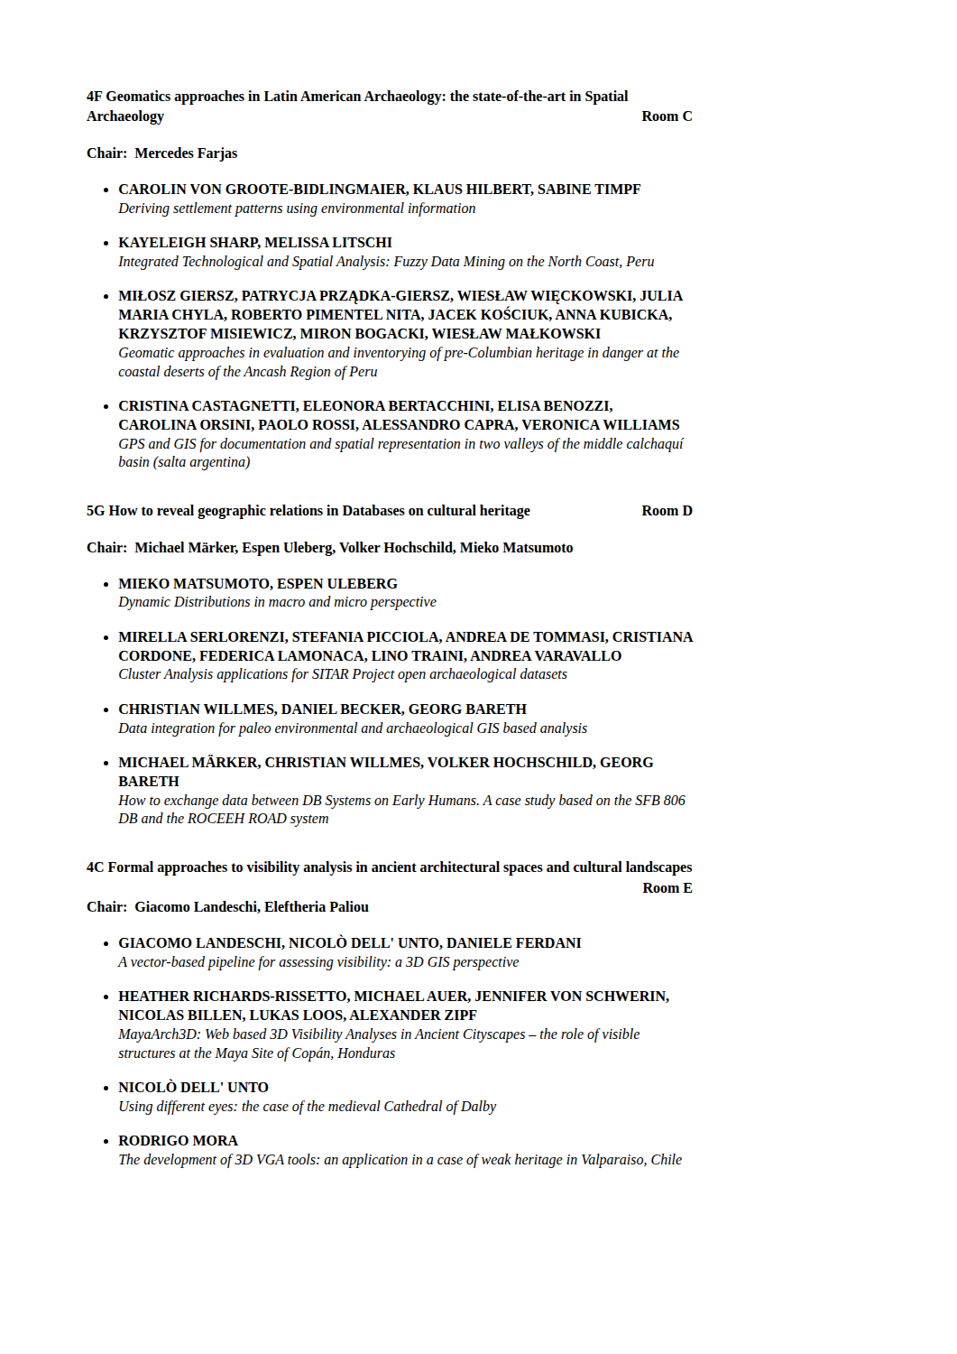4F Geomatics approaches in Latin American Archaeology: the state-of-the-art in Spatial Archaeology Room C
Chair: Mercedes Farjas
Carolin von Groote-Bidlingmaier, Klaus Hilbert, Sabine Timpf
Deriving settlement patterns using environmental information
Kayeleigh Sharp, Melissa Litschi
Integrated Technological and Spatial Analysis: Fuzzy Data Mining on the North Coast, Peru
Miłosz Giersz, Patrycja Prządka-Giersz, Wiesław Więckowski, Julia Maria Chyla, Roberto Pimentel Nita, Jacek Kościuk, Anna Kubicka, Krzysztof Misiewicz, Miron Bogacki, Wiesław Małkowski
Geomatic approaches in evaluation and inventorying of pre-Columbian heritage in danger at the coastal deserts of the Ancash Region of Peru
Cristina Castagnetti, Eleonora Bertacchini, Elisa Benozzi, Carolina Orsini, Paolo Rossi, Alessandro Capra, Veronica Williams
GPS and GIS for documentation and spatial representation in two valleys of the middle calchaquí basin (salta argentina)
5G How to reveal geographic relations in Databases on cultural heritage Room D
Chair: Michael Märker, Espen Uleberg, Volker Hochschild, Mieko Matsumoto
Mieko Matsumoto, Espen Uleberg
Dynamic Distributions in macro and micro perspective
Mirella Serlorenzi, Stefania Picciola, Andrea De Tommasi, Cristiana Cordone, Federica Lamonaca, Lino Traini, Andrea Varavallo
Cluster Analysis applications for SITAR Project open archaeological datasets
Christian Willmes, Daniel Becker, Georg Bareth
Data integration for paleo environmental and archaeological GIS based analysis
Michael Märker, Christian Willmes, Volker Hochschild, Georg Bareth
How to exchange data between DB Systems on Early Humans. A case study based on the SFB 806 DB and the ROCEEH ROAD system
4C Formal approaches to visibility analysis in ancient architectural spaces and cultural landscapes Room E
Chair: Giacomo Landeschi, Eleftheria Paliou
Giacomo Landeschi, Nicolò Dell' Unto, Daniele Ferdani
A vector-based pipeline for assessing visibility: a 3D GIS perspective
Heather Richards-Rissetto, Michael Auer, Jennifer von Schwerin, Nicolas Billen, Lukas Loos, Alexander Zipf
MayaArch3D: Web based 3D Visibility Analyses in Ancient Cityscapes – the role of visible structures at the Maya Site of Copán, Honduras
Nicolò Dell' Unto
Using different eyes: the case of the medieval Cathedral of Dalby
Rodrigo Mora
The development of 3D VGA tools: an application in a case of weak heritage in Valparaiso, Chile